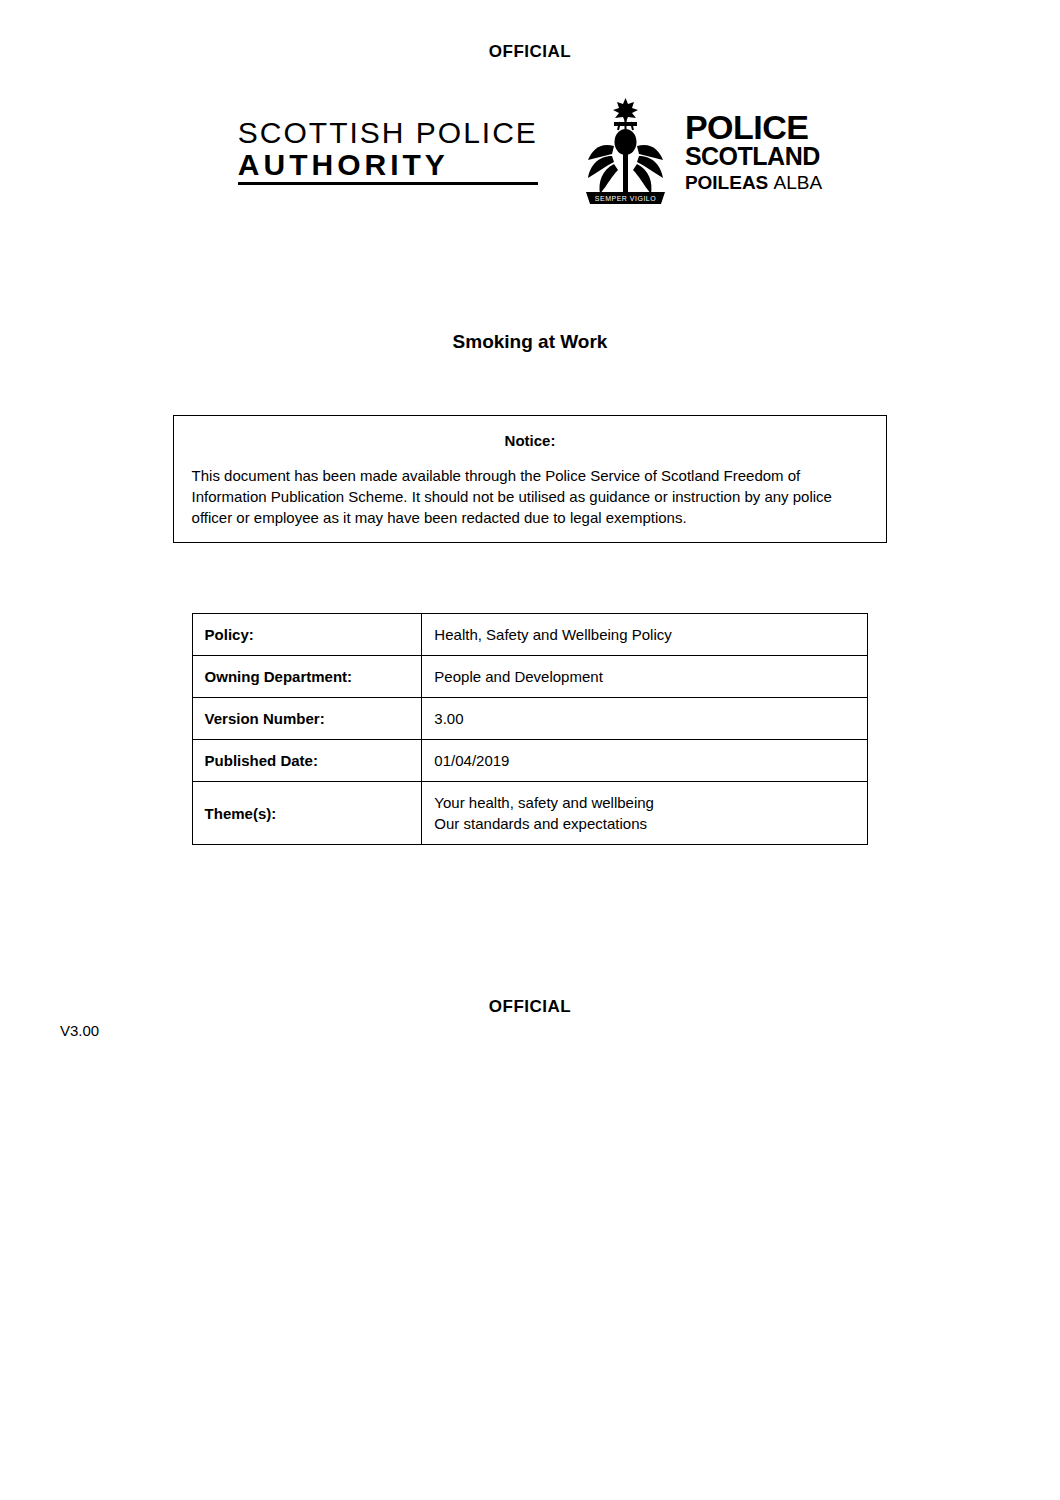OFFICIAL
SCOTTISH POLICE
AUTHORITY
SEMPER VIGILO
POLICE
SCOTLAND
POILEAS ALBA
Smoking at Work
Notice:
This document has been made available through the Police Service of Scotland Freedom of Information Publication Scheme. It should not be utilised as guidance or instruction by any police officer or employee as it may have been redacted due to legal exemptions.
| Policy: | Health, Safety and Wellbeing Policy |
| Owning Department: | People and Development |
| Version Number: | 3.00 |
| Published Date: | 01/04/2019 |
| Theme(s): | Your health, safety and wellbeing Our standards and expectations |
OFFICIAL
V3.00